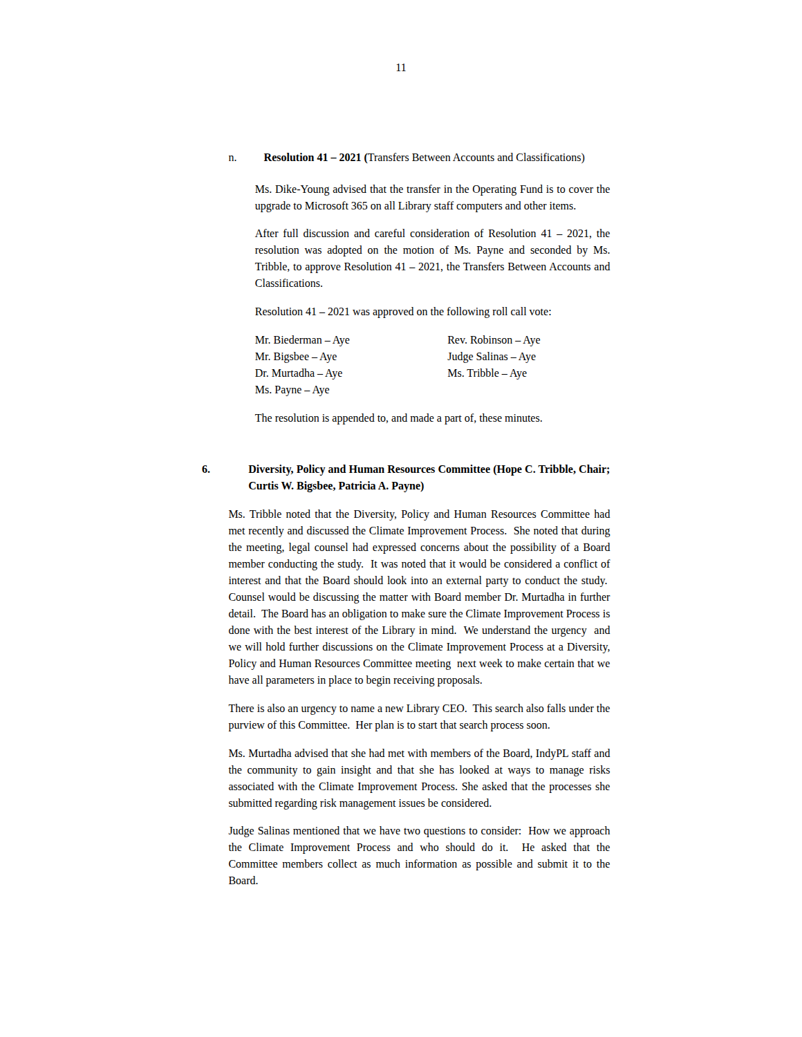11
n.
Resolution 41 – 2021 (Transfers Between Accounts and Classifications)
Ms. Dike-Young advised that the transfer in the Operating Fund is to cover the upgrade to Microsoft 365 on all Library staff computers and other items.
After full discussion and careful consideration of Resolution 41 – 2021, the resolution was adopted on the motion of Ms. Payne and seconded by Ms. Tribble, to approve Resolution 41 – 2021, the Transfers Between Accounts and Classifications.
Resolution 41 – 2021 was approved on the following roll call vote:
| Mr. Biederman – Aye | Rev. Robinson – Aye |
| Mr. Bigsbee – Aye | Judge Salinas – Aye |
| Dr. Murtadha – Aye | Ms. Tribble – Aye |
| Ms. Payne – Aye | |
The resolution is appended to, and made a part of, these minutes.
6.
Diversity, Policy and Human Resources Committee (Hope C. Tribble, Chair; Curtis W. Bigsbee, Patricia A. Payne)
Ms. Tribble noted that the Diversity, Policy and Human Resources Committee had met recently and discussed the Climate Improvement Process. She noted that during the meeting, legal counsel had expressed concerns about the possibility of a Board member conducting the study. It was noted that it would be considered a conflict of interest and that the Board should look into an external party to conduct the study. Counsel would be discussing the matter with Board member Dr. Murtadha in further detail. The Board has an obligation to make sure the Climate Improvement Process is done with the best interest of the Library in mind. We understand the urgency and we will hold further discussions on the Climate Improvement Process at a Diversity, Policy and Human Resources Committee meeting next week to make certain that we have all parameters in place to begin receiving proposals.
There is also an urgency to name a new Library CEO. This search also falls under the purview of this Committee. Her plan is to start that search process soon.
Ms. Murtadha advised that she had met with members of the Board, IndyPL staff and the community to gain insight and that she has looked at ways to manage risks associated with the Climate Improvement Process. She asked that the processes she submitted regarding risk management issues be considered.
Judge Salinas mentioned that we have two questions to consider: How we approach the Climate Improvement Process and who should do it. He asked that the Committee members collect as much information as possible and submit it to the Board.